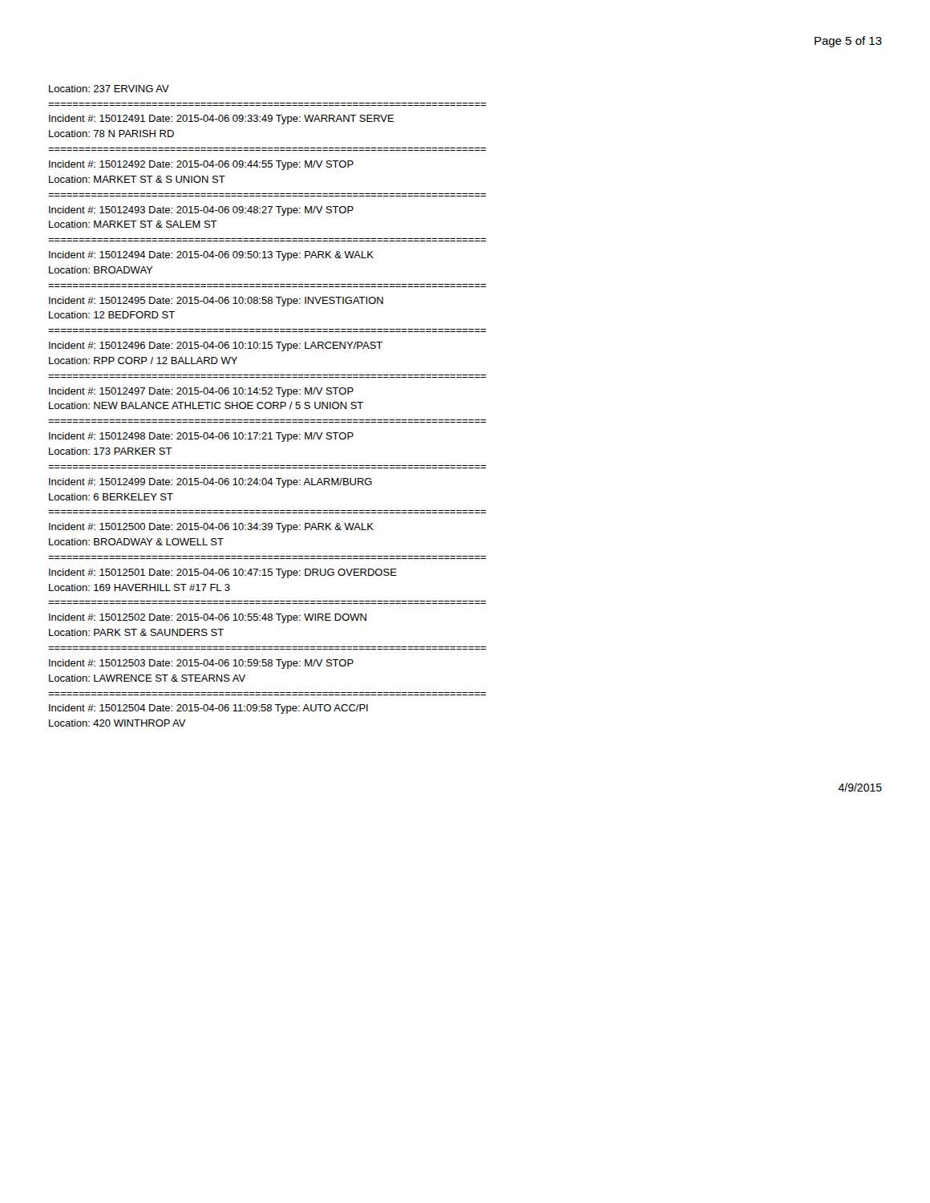Page 5 of 13
Location: 237 ERVING AV ======================================================================== Incident #: 15012491 Date: 2015-04-06 09:33:49 Type: WARRANT SERVE Location: 78 N PARISH RD ======================================================================== Incident #: 15012492 Date: 2015-04-06 09:44:55 Type: M/V STOP Location: MARKET ST & S UNION ST ======================================================================== Incident #: 15012493 Date: 2015-04-06 09:48:27 Type: M/V STOP Location: MARKET ST & SALEM ST ======================================================================== Incident #: 15012494 Date: 2015-04-06 09:50:13 Type: PARK & WALK Location: BROADWAY ======================================================================== Incident #: 15012495 Date: 2015-04-06 10:08:58 Type: INVESTIGATION Location: 12 BEDFORD ST ======================================================================== Incident #: 15012496 Date: 2015-04-06 10:10:15 Type: LARCENY/PAST Location: RPP CORP / 12 BALLARD WY ======================================================================== Incident #: 15012497 Date: 2015-04-06 10:14:52 Type: M/V STOP Location: NEW BALANCE ATHLETIC SHOE CORP / 5 S UNION ST ======================================================================== Incident #: 15012498 Date: 2015-04-06 10:17:21 Type: M/V STOP Location: 173 PARKER ST ======================================================================== Incident #: 15012499 Date: 2015-04-06 10:24:04 Type: ALARM/BURG Location: 6 BERKELEY ST ======================================================================== Incident #: 15012500 Date: 2015-04-06 10:34:39 Type: PARK & WALK Location: BROADWAY & LOWELL ST ======================================================================== Incident #: 15012501 Date: 2015-04-06 10:47:15 Type: DRUG OVERDOSE Location: 169 HAVERHILL ST #17 FL 3 ======================================================================== Incident #: 15012502 Date: 2015-04-06 10:55:48 Type: WIRE DOWN Location: PARK ST & SAUNDERS ST ======================================================================== Incident #: 15012503 Date: 2015-04-06 10:59:58 Type: M/V STOP Location: LAWRENCE ST & STEARNS AV ======================================================================== Incident #: 15012504 Date: 2015-04-06 11:09:58 Type: AUTO ACC/PI Location: 420 WINTHROP AV
4/9/2015